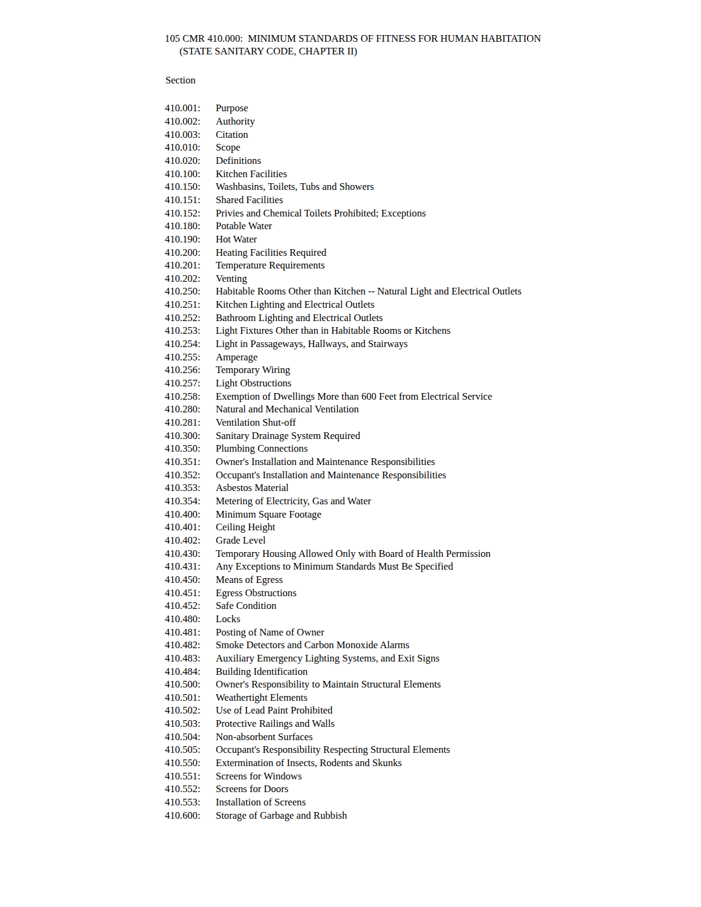105 CMR 410.000: MINIMUM STANDARDS OF FITNESS FOR HUMAN HABITATION (STATE SANITARY CODE, CHAPTER II)
Section
410.001: Purpose
410.002: Authority
410.003: Citation
410.010: Scope
410.020: Definitions
410.100: Kitchen Facilities
410.150: Washbasins, Toilets, Tubs and Showers
410.151: Shared Facilities
410.152: Privies and Chemical Toilets Prohibited; Exceptions
410.180: Potable Water
410.190: Hot Water
410.200: Heating Facilities Required
410.201: Temperature Requirements
410.202: Venting
410.250: Habitable Rooms Other than Kitchen -- Natural Light and Electrical Outlets
410.251: Kitchen Lighting and Electrical Outlets
410.252: Bathroom Lighting and Electrical Outlets
410.253: Light Fixtures Other than in Habitable Rooms or Kitchens
410.254: Light in Passageways, Hallways, and Stairways
410.255: Amperage
410.256: Temporary Wiring
410.257: Light Obstructions
410.258: Exemption of Dwellings More than 600 Feet from Electrical Service
410.280: Natural and Mechanical Ventilation
410.281: Ventilation Shut-off
410.300: Sanitary Drainage System Required
410.350: Plumbing Connections
410.351: Owner's Installation and Maintenance Responsibilities
410.352: Occupant's Installation and Maintenance Responsibilities
410.353: Asbestos Material
410.354: Metering of Electricity, Gas and Water
410.400: Minimum Square Footage
410.401: Ceiling Height
410.402: Grade Level
410.430: Temporary Housing Allowed Only with Board of Health Permission
410.431: Any Exceptions to Minimum Standards Must Be Specified
410.450: Means of Egress
410.451: Egress Obstructions
410.452: Safe Condition
410.480: Locks
410.481: Posting of Name of Owner
410.482: Smoke Detectors and Carbon Monoxide Alarms
410.483: Auxiliary Emergency Lighting Systems, and Exit Signs
410.484: Building Identification
410.500: Owner's Responsibility to Maintain Structural Elements
410.501: Weathertight Elements
410.502: Use of Lead Paint Prohibited
410.503: Protective Railings and Walls
410.504: Non-absorbent Surfaces
410.505: Occupant's Responsibility Respecting Structural Elements
410.550: Extermination of Insects, Rodents and Skunks
410.551: Screens for Windows
410.552: Screens for Doors
410.553: Installation of Screens
410.600: Storage of Garbage and Rubbish